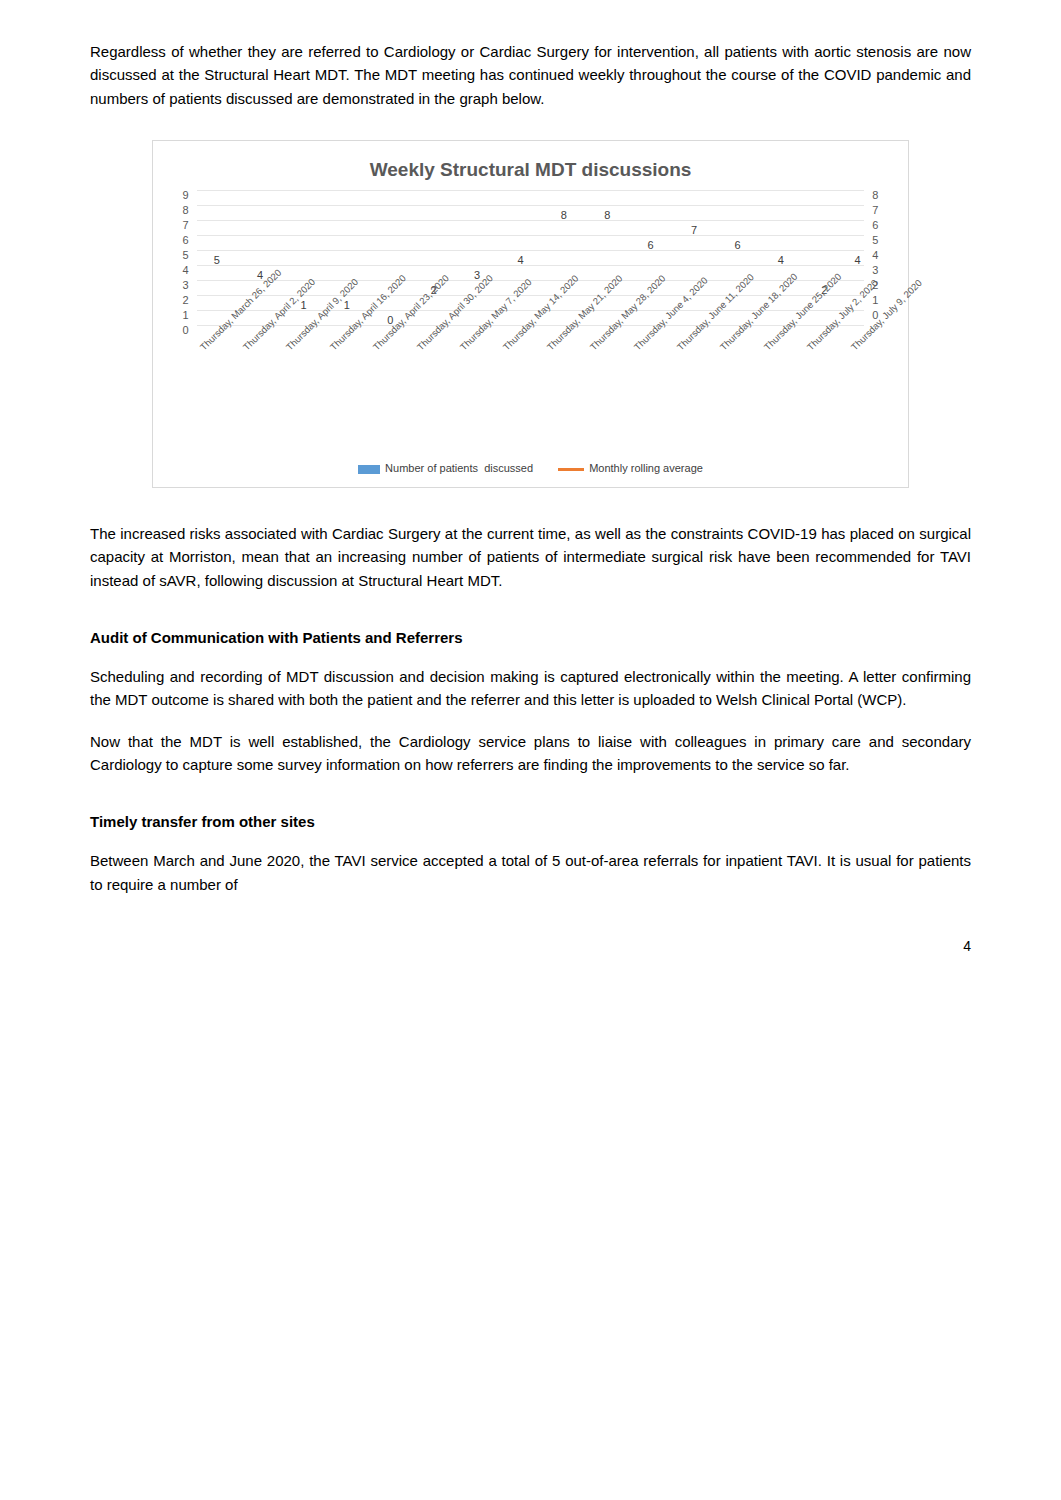Regardless of whether they are referred to Cardiology or Cardiac Surgery for intervention, all patients with aortic stenosis are now discussed at the Structural Heart MDT. The MDT meeting has continued weekly throughout the course of the COVID pandemic and numbers of patients discussed are demonstrated in the graph below.
Weekly Structural MDT discussions
9876543210
876543210
5 4 1 1 0 2 3 4 8 8 6 7 6 4 2 4
Thursday, March 26, 2020 Thursday, April 2, 2020 Thursday, April 9, 2020 Thursday, April 16, 2020 Thursday, April 23, 2020 Thursday, April 30, 2020 Thursday, May 7, 2020 Thursday, May 14, 2020 Thursday, May 21, 2020 Thursday, May 28, 2020 Thursday, June 4, 2020 Thursday, June 11, 2020 Thursday, June 18, 2020 Thursday, June 25, 2020 Thursday, July 2, 2020 Thursday, July 9, 2020
Number of patients discussed Monthly rolling average
The increased risks associated with Cardiac Surgery at the current time, as well as the constraints COVID-19 has placed on surgical capacity at Morriston, mean that an increasing number of patients of intermediate surgical risk have been recommended for TAVI instead of sAVR, following discussion at Structural Heart MDT.
Audit of Communication with Patients and Referrers
Scheduling and recording of MDT discussion and decision making is captured electronically within the meeting. A letter confirming the MDT outcome is shared with both the patient and the referrer and this letter is uploaded to Welsh Clinical Portal (WCP).
Now that the MDT is well established, the Cardiology service plans to liaise with colleagues in primary care and secondary Cardiology to capture some survey information on how referrers are finding the improvements to the service so far.
Timely transfer from other sites
Between March and June 2020, the TAVI service accepted a total of 5 out-of-area referrals for inpatient TAVI. It is usual for patients to require a number of
4